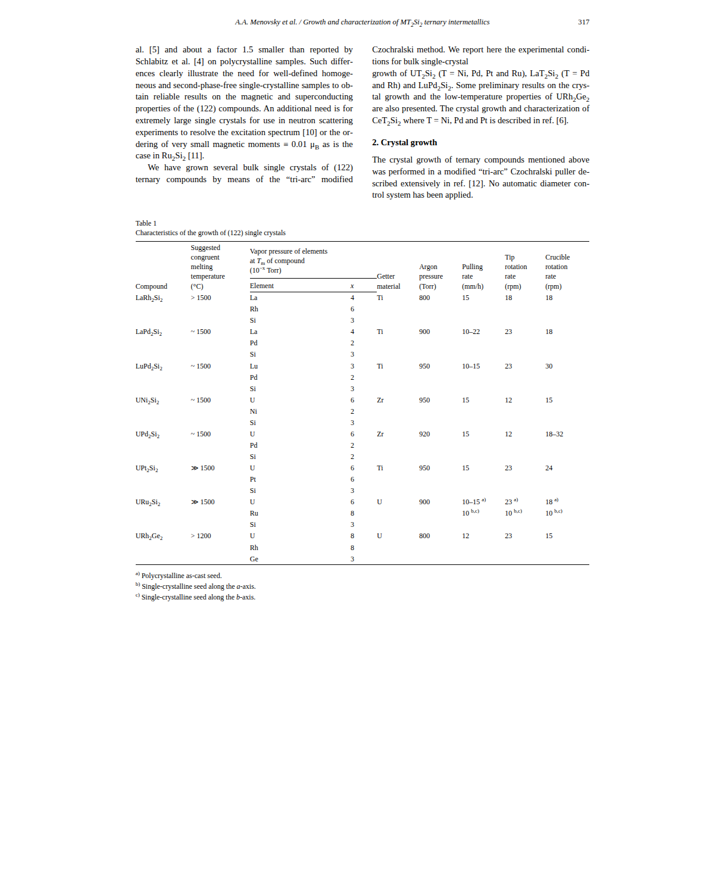A.A. Menovsky et al. / Growth and characterization of MT2Si2 ternary intermetallics 317
al. [5] and about a factor 1.5 smaller than reported by Schlabitz et al. [4] on polycrystalline samples. Such differences clearly illustrate the need for well-defined homogeneous and second-phase-free single-crystalline samples to obtain reliable results on the magnetic and superconducting properties of the (122) compounds. An additional need is for extremely large single crystals for use in neutron scattering experiments to resolve the excitation spectrum [10] or the ordering of very small magnetic moments ≡ 0.01 μB as is the case in Ru2Si2 [11].
We have grown several bulk single crystals of (122) ternary compounds by means of the “tri-arc” modified Czochralski method. We report here the experimental conditions for bulk single-crystal
growth of UT2Si2 (T = Ni, Pd, Pt and Ru), LaT2Si2 (T = Pd and Rh) and LuPd2Si2. Some preliminary results on the crystal growth and the low-temperature properties of URh2Ge2 are also presented. The crystal growth and characterization of CeT2Si2 where T = Ni, Pd and Pt is described in ref. [6].
2. Crystal growth
The crystal growth of ternary compounds mentioned above was performed in a modified “tri-arc” Czochralski puller described extensively in ref. [12]. No automatic diameter control system has been applied.
Table 1
Characteristics of the growth of (122) single crystals
| Compound | Suggested congruent melting temperature (°C) | Vapor pressure of elements at T m of compound (10 −x Torr) | Getter material | Argon pressure (Torr) | Pulling rate (mm/h) | Tip rotation rate (rpm) | Crucible rotation rate (rpm) |
| --- | --- | --- | --- | --- | --- | --- | --- |
| Element | x |
| LaRh 2 Si 2 | > 1500 | La | 4 | Ti | 800 | 15 | 18 | 18 |
| | | Rh | 6 | | | | | |
| | | Si | 3 | | | | | |
| LaPd 2 Si 2 | ~ 1500 | La | 4 | Ti | 900 | 10–22 | 23 | 18 |
| | | Pd | 2 | | | | | |
| | | Si | 3 | | | | | |
| LuPd 2 Si 2 | ~ 1500 | Lu | 3 | Ti | 950 | 10–15 | 23 | 30 |
| | | Pd | 2 | | | | | |
| | | Si | 3 | | | | | |
| UNi 2 Si 2 | ~ 1500 | U | 6 | Zr | 950 | 15 | 12 | 15 |
| | | Ni | 2 | | | | | |
| | | Si | 3 | | | | | |
| UPd 2 Si 2 | ~ 1500 | U | 6 | Zr | 920 | 15 | 12 | 18–32 |
| | | Pd | 2 | | | | | |
| | | Si | 2 | | | | | |
| UPt 2 Si 2 | ≫ 1500 | U | 6 | Ti | 950 | 15 | 23 | 24 |
| | | Pt | 6 | | | | | |
| | | Si | 3 | | | | | |
| URu 2 Si 2 | ≫ 1500 | U | 6 | U | 900 | 10–15 a) | 23 a) | 18 a) |
| | | Ru | 8 | | | 10 b,c) | 10 b,c) | 10 b,c) |
| | | Si | 3 | | | | | |
| URh 2 Ge 2 | > 1200 | U | 8 | U | 800 | 12 | 23 | 15 |
| | | Rh | 8 | | | | | |
| | | Ge | 3 | | | | | |
a) Polycrystalline as-cast seed.
b) Single-crystalline seed along the a-axis.
c) Single-crystalline seed along the b-axis.